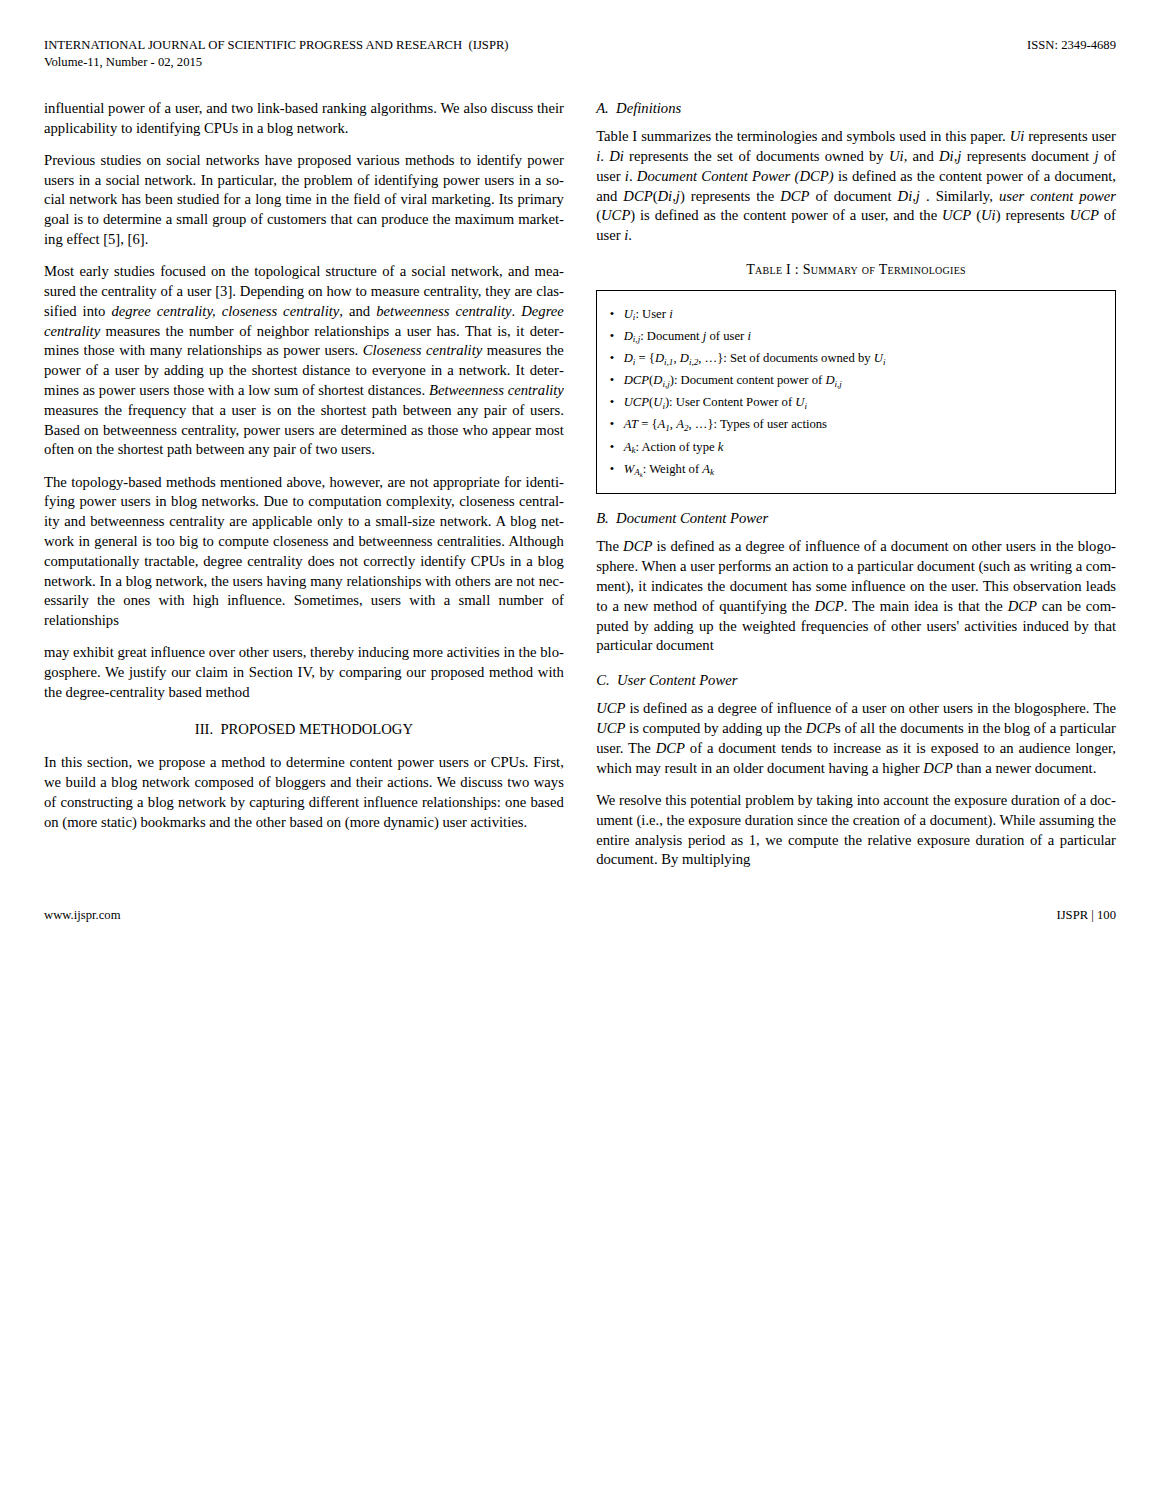INTERNATIONAL JOURNAL OF SCIENTIFIC PROGRESS AND RESEARCH (IJSPR)
Volume-11, Number - 02, 2015
ISSN: 2349-4689
influential power of a user, and two link-based ranking algorithms. We also discuss their applicability to identifying CPUs in a blog network.
Previous studies on social networks have proposed various methods to identify power users in a social network. In particular, the problem of identifying power users in a social network has been studied for a long time in the field of viral marketing. Its primary goal is to determine a small group of customers that can produce the maximum marketing effect [5], [6].
Most early studies focused on the topological structure of a social network, and measured the centrality of a user [3]. Depending on how to measure centrality, they are classified into degree centrality, closeness centrality, and betweenness centrality. Degree centrality measures the number of neighbor relationships a user has. That is, it determines those with many relationships as power users. Closeness centrality measures the power of a user by adding up the shortest distance to everyone in a network. It determines as power users those with a low sum of shortest distances. Betweenness centrality measures the frequency that a user is on the shortest path between any pair of users. Based on betweenness centrality, power users are determined as those who appear most often on the shortest path between any pair of two users.
The topology-based methods mentioned above, however, are not appropriate for identifying power users in blog networks. Due to computation complexity, closeness centrality and betweenness centrality are applicable only to a small-size network. A blog network in general is too big to compute closeness and betweenness centralities. Although computationally tractable, degree centrality does not correctly identify CPUs in a blog network. In a blog network, the users having many relationships with others are not necessarily the ones with high influence. Sometimes, users with a small number of relationships
may exhibit great influence over other users, thereby inducing more activities in the blogosphere. We justify our claim in Section IV, by comparing our proposed method with the degree-centrality based method
III. Proposed Methodology
In this section, we propose a method to determine content power users or CPUs. First, we build a blog network composed of bloggers and their actions. We discuss two ways of constructing a blog network by capturing different influence relationships: one based on (more static) bookmarks and the other based on (more dynamic) user activities.
A. Definitions
Table I summarizes the terminologies and symbols used in this paper. Ui represents user i. Di represents the set of documents owned by Ui, and Di,j represents document j of user i. Document Content Power (DCP) is defined as the content power of a document, and DCP(Di,j) represents the DCP of document Di,j . Similarly, user content power (UCP) is defined as the content power of a user, and the UCP (Ui) represents UCP of user i.
Table I : Summary of Terminologies
Ui: User i
Di,j: Document j of user i
Di = {Di,1, Di,2, …}: Set of documents owned by Ui
DCP(Di,j): Document content power of Di,j
UCP(Ui): User Content Power of Ui
AT = {A1, A2, …}: Types of user actions
Ak: Action of type k
WAk: Weight of Ak
B. Document Content Power
The DCP is defined as a degree of influence of a document on other users in the blogosphere. When a user performs an action to a particular document (such as writing a comment), it indicates the document has some influence on the user. This observation leads to a new method of quantifying the DCP. The main idea is that the DCP can be computed by adding up the weighted frequencies of other users' activities induced by that particular document
C. User Content Power
UCP is defined as a degree of influence of a user on other users in the blogosphere. The UCP is computed by adding up the DCPs of all the documents in the blog of a particular user. The DCP of a document tends to increase as it is exposed to an audience longer, which may result in an older document having a higher DCP than a newer document.
We resolve this potential problem by taking into account the exposure duration of a document (i.e., the exposure duration since the creation of a document). While assuming the entire analysis period as 1, we compute the relative exposure duration of a particular document. By multiplying
www.ijspr.com
IJSPR | 100